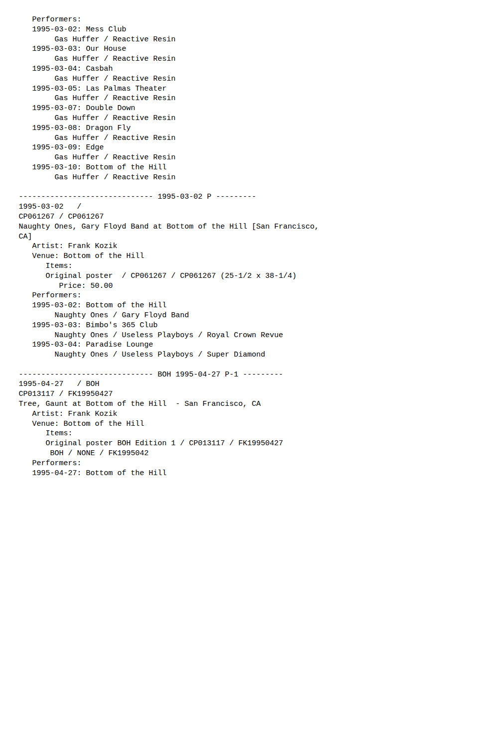Performers:
   1995-03-02: Mess Club
        Gas Huffer / Reactive Resin
   1995-03-03: Our House
        Gas Huffer / Reactive Resin
   1995-03-04: Casbah
        Gas Huffer / Reactive Resin
   1995-03-05: Las Palmas Theater
        Gas Huffer / Reactive Resin
   1995-03-07: Double Down
        Gas Huffer / Reactive Resin
   1995-03-08: Dragon Fly
        Gas Huffer / Reactive Resin
   1995-03-09: Edge
        Gas Huffer / Reactive Resin
   1995-03-10: Bottom of the Hill
        Gas Huffer / Reactive Resin

------------------------------ 1995-03-02 P ---------
1995-03-02   / 
CP061267 / CP061267
Naughty Ones, Gary Floyd Band at Bottom of the Hill [San Francisco, 
CA]
   Artist: Frank Kozik
   Venue: Bottom of the Hill
      Items:
      Original poster  / CP061267 / CP061267 (25-1/2 x 38-1/4)
         Price: 50.00
   Performers:
   1995-03-02: Bottom of the Hill
        Naughty Ones / Gary Floyd Band
   1995-03-03: Bimbo's 365 Club
        Naughty Ones / Useless Playboys / Royal Crown Revue
   1995-03-04: Paradise Lounge
        Naughty Ones / Useless Playboys / Super Diamond

------------------------------ BOH 1995-04-27 P-1 ---------
1995-04-27   / BOH 
CP013117 / FK19950427
Tree, Gaunt at Bottom of the Hill  - San Francisco, CA
   Artist: Frank Kozik
   Venue: Bottom of the Hill
      Items:
      Original poster BOH Edition 1 / CP013117 / FK19950427
       BOH / NONE / FK1995042
   Performers:
   1995-04-27: Bottom of the Hill